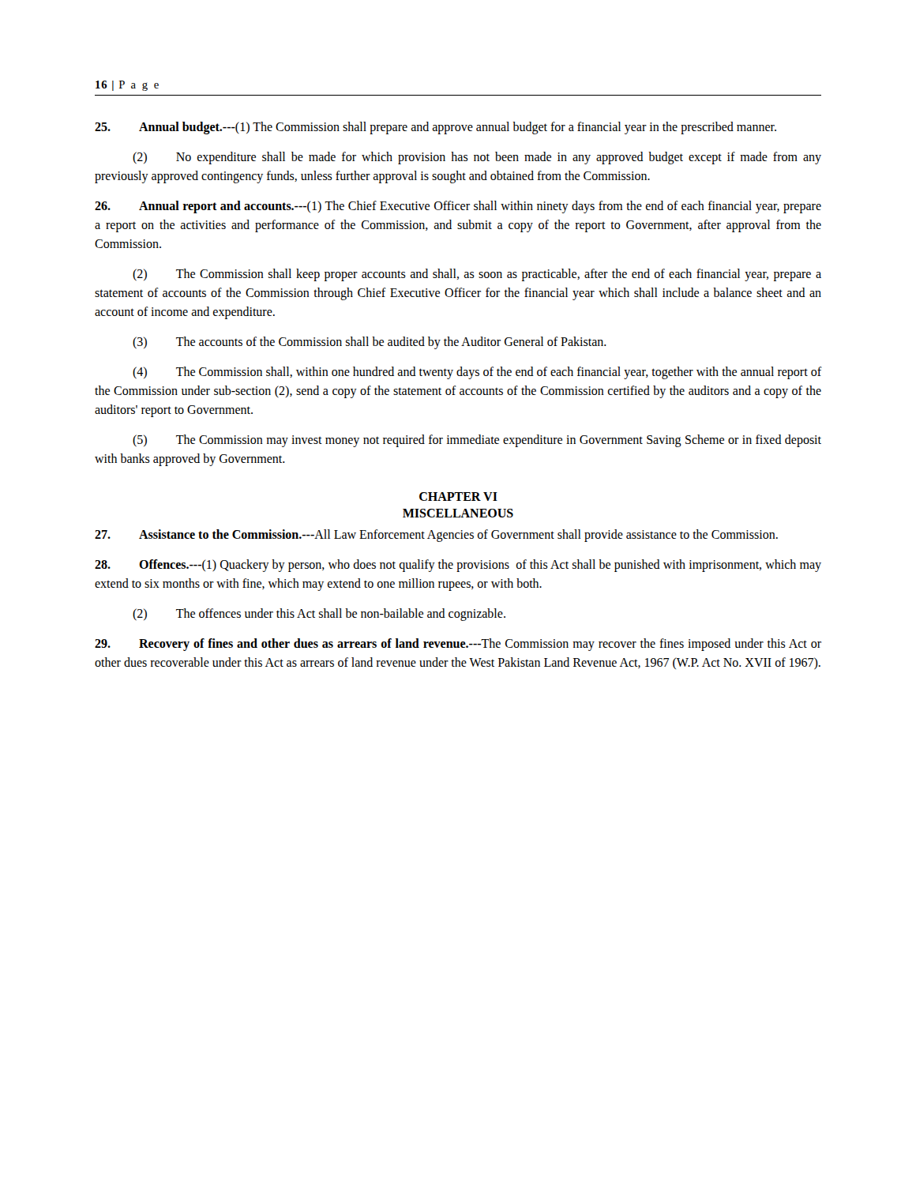16 | P a g e
25. Annual budget.---(1) The Commission shall prepare and approve annual budget for a financial year in the prescribed manner.
(2) No expenditure shall be made for which provision has not been made in any approved budget except if made from any previously approved contingency funds, unless further approval is sought and obtained from the Commission.
26. Annual report and accounts.---(1) The Chief Executive Officer shall within ninety days from the end of each financial year, prepare a report on the activities and performance of the Commission, and submit a copy of the report to Government, after approval from the Commission.
(2) The Commission shall keep proper accounts and shall, as soon as practicable, after the end of each financial year, prepare a statement of accounts of the Commission through Chief Executive Officer for the financial year which shall include a balance sheet and an account of income and expenditure.
(3) The accounts of the Commission shall be audited by the Auditor General of Pakistan.
(4) The Commission shall, within one hundred and twenty days of the end of each financial year, together with the annual report of the Commission under sub-section (2), send a copy of the statement of accounts of the Commission certified by the auditors and a copy of the auditors' report to Government.
(5) The Commission may invest money not required for immediate expenditure in Government Saving Scheme or in fixed deposit with banks approved by Government.
CHAPTER VI MISCELLANEOUS
27. Assistance to the Commission.---All Law Enforcement Agencies of Government shall provide assistance to the Commission.
28. Offences.---(1) Quackery by person, who does not qualify the provisions of this Act shall be punished with imprisonment, which may extend to six months or with fine, which may extend to one million rupees, or with both.
(2) The offences under this Act shall be non-bailable and cognizable.
29. Recovery of fines and other dues as arrears of land revenue.---The Commission may recover the fines imposed under this Act or other dues recoverable under this Act as arrears of land revenue under the West Pakistan Land Revenue Act, 1967 (W.P. Act No. XVII of 1967).